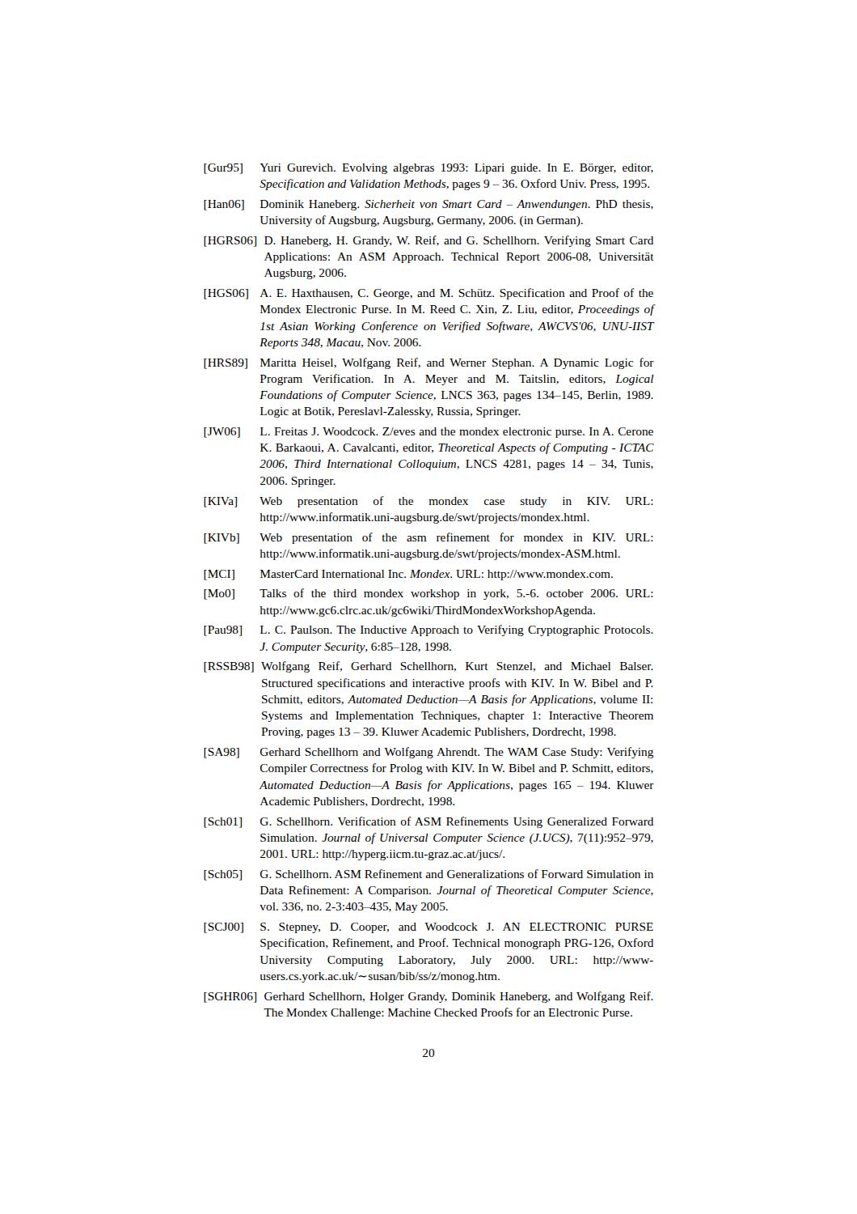[Gur95]
Yuri Gurevich. Evolving algebras 1993: Lipari guide. In E. Börger, editor, Specification and Validation Methods, pages 9 – 36. Oxford Univ. Press, 1995.
[Han06]
Dominik Haneberg. Sicherheit von Smart Card – Anwendungen. PhD thesis, University of Augsburg, Augsburg, Germany, 2006. (in German).
[HGRS06]
D. Haneberg, H. Grandy, W. Reif, and G. Schellhorn. Verifying Smart Card Applications: An ASM Approach. Technical Report 2006-08, Universität Augsburg, 2006.
[HGS06]
A. E. Haxthausen, C. George, and M. Schütz. Specification and Proof of the Mondex Electronic Purse. In M. Reed C. Xin, Z. Liu, editor, Proceedings of 1st Asian Working Conference on Verified Software, AWCVS'06, UNU-IIST Reports 348, Macau, Nov. 2006.
[HRS89]
Maritta Heisel, Wolfgang Reif, and Werner Stephan. A Dynamic Logic for Program Verification. In A. Meyer and M. Taitslin, editors, Logical Foundations of Computer Science, LNCS 363, pages 134–145, Berlin, 1989. Logic at Botik, Pereslavl-Zalessky, Russia, Springer.
[JW06]
L. Freitas J. Woodcock. Z/eves and the mondex electronic purse. In A. Cerone K. Barkaoui, A. Cavalcanti, editor, Theoretical Aspects of Computing - ICTAC 2006, Third International Colloquium, LNCS 4281, pages 14 – 34, Tunis, 2006. Springer.
[KIVa]
Web presentation of the mondex case study in KIV. URL: http://www.informatik.uni-augsburg.de/swt/projects/mondex.html.
[KIVb]
Web presentation of the asm refinement for mondex in KIV. URL: http://www.informatik.uni-augsburg.de/swt/projects/mondex-ASM.html.
[MCI]
MasterCard International Inc. Mondex. URL: http://www.mondex.com.
[Mo0]
Talks of the third mondex workshop in york, 5.-6. october 2006. URL: http://www.gc6.clrc.ac.uk/gc6wiki/ThirdMondexWorkshopAgenda.
[Pau98]
L. C. Paulson. The Inductive Approach to Verifying Cryptographic Protocols. J. Computer Security, 6:85–128, 1998.
[RSSB98]
Wolfgang Reif, Gerhard Schellhorn, Kurt Stenzel, and Michael Balser. Structured specifications and interactive proofs with KIV. In W. Bibel and P. Schmitt, editors, Automated Deduction—A Basis for Applications, volume II: Systems and Implementation Techniques, chapter 1: Interactive Theorem Proving, pages 13 – 39. Kluwer Academic Publishers, Dordrecht, 1998.
[SA98]
Gerhard Schellhorn and Wolfgang Ahrendt. The WAM Case Study: Verifying Compiler Correctness for Prolog with KIV. In W. Bibel and P. Schmitt, editors, Automated Deduction—A Basis for Applications, pages 165 – 194. Kluwer Academic Publishers, Dordrecht, 1998.
[Sch01]
G. Schellhorn. Verification of ASM Refinements Using Generalized Forward Simulation. Journal of Universal Computer Science (J.UCS), 7(11):952–979, 2001. URL: http://hyperg.iicm.tu-graz.ac.at/jucs/.
[Sch05]
G. Schellhorn. ASM Refinement and Generalizations of Forward Simulation in Data Refinement: A Comparison. Journal of Theoretical Computer Science, vol. 336, no. 2-3:403–435, May 2005.
[SCJ00]
S. Stepney, D. Cooper, and Woodcock J. AN ELECTRONIC PURSE Specification, Refinement, and Proof. Technical monograph PRG-126, Oxford University Computing Laboratory, July 2000. URL: http://www-users.cs.york.ac.uk/∼susan/bib/ss/z/monog.htm.
[SGHR06]
Gerhard Schellhorn, Holger Grandy, Dominik Haneberg, and Wolfgang Reif. The Mondex Challenge: Machine Checked Proofs for an Electronic Purse.
20